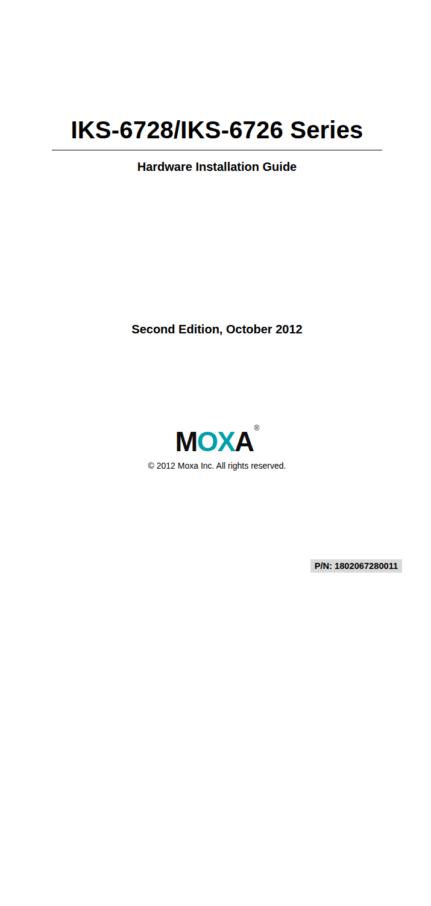IKS-6728/IKS-6726 Series
Hardware Installation Guide
Second Edition, October 2012
MOXA®
© 2012 Moxa Inc. All rights reserved.
P/N: 1802067280011